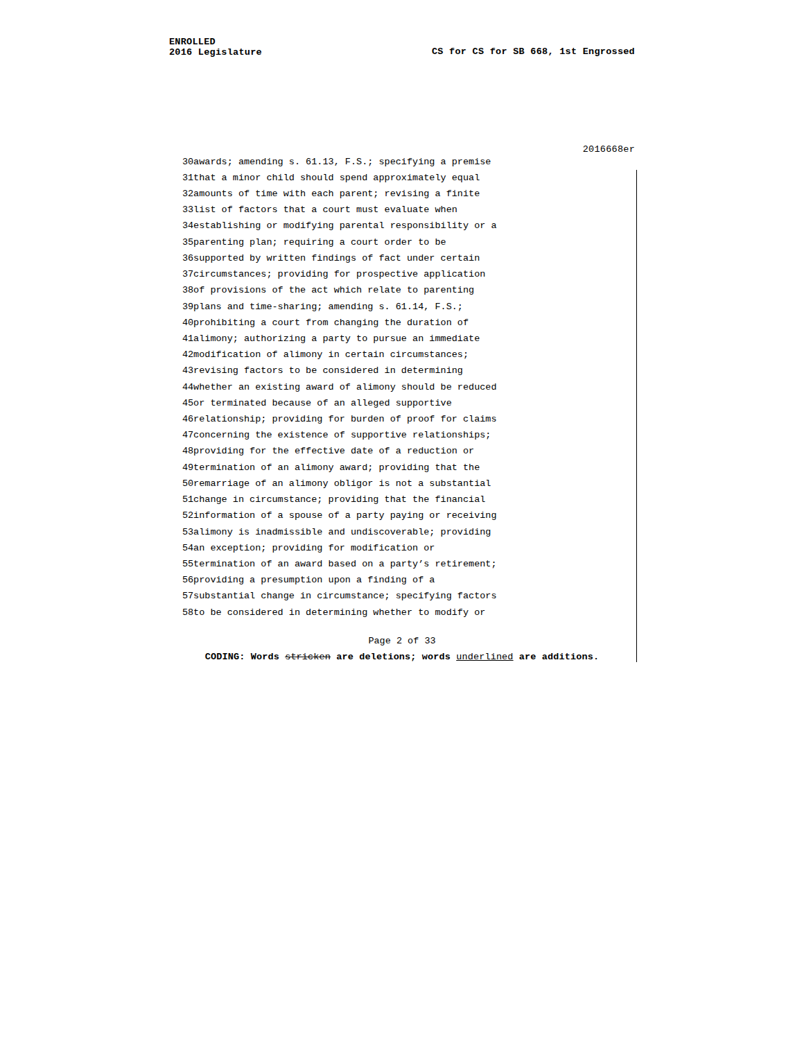ENROLLED 2016 Legislature
CS for CS for SB 668, 1st Engrossed
2016668er
| 30 | awards; amending s. 61.13, F.S.; specifying a premise |
| 31 | that a minor child should spend approximately equal |
| 32 | amounts of time with each parent; revising a finite |
| 33 | list of factors that a court must evaluate when |
| 34 | establishing or modifying parental responsibility or a |
| 35 | parenting plan; requiring a court order to be |
| 36 | supported by written findings of fact under certain |
| 37 | circumstances; providing for prospective application |
| 38 | of provisions of the act which relate to parenting |
| 39 | plans and time-sharing; amending s. 61.14, F.S.; |
| 40 | prohibiting a court from changing the duration of |
| 41 | alimony; authorizing a party to pursue an immediate |
| 42 | modification of alimony in certain circumstances; |
| 43 | revising factors to be considered in determining |
| 44 | whether an existing award of alimony should be reduced |
| 45 | or terminated because of an alleged supportive |
| 46 | relationship; providing for burden of proof for claims |
| 47 | concerning the existence of supportive relationships; |
| 48 | providing for the effective date of a reduction or |
| 49 | termination of an alimony award; providing that the |
| 50 | remarriage of an alimony obligor is not a substantial |
| 51 | change in circumstance; providing that the financial |
| 52 | information of a spouse of a party paying or receiving |
| 53 | alimony is inadmissible and undiscoverable; providing |
| 54 | an exception; providing for modification or |
| 55 | termination of an award based on a party’s retirement; |
| 56 | providing a presumption upon a finding of a |
| 57 | substantial change in circumstance; specifying factors |
| 58 | to be considered in determining whether to modify or |
Page 2 of 33
CODING: Words stricken are deletions; words underlined are additions.